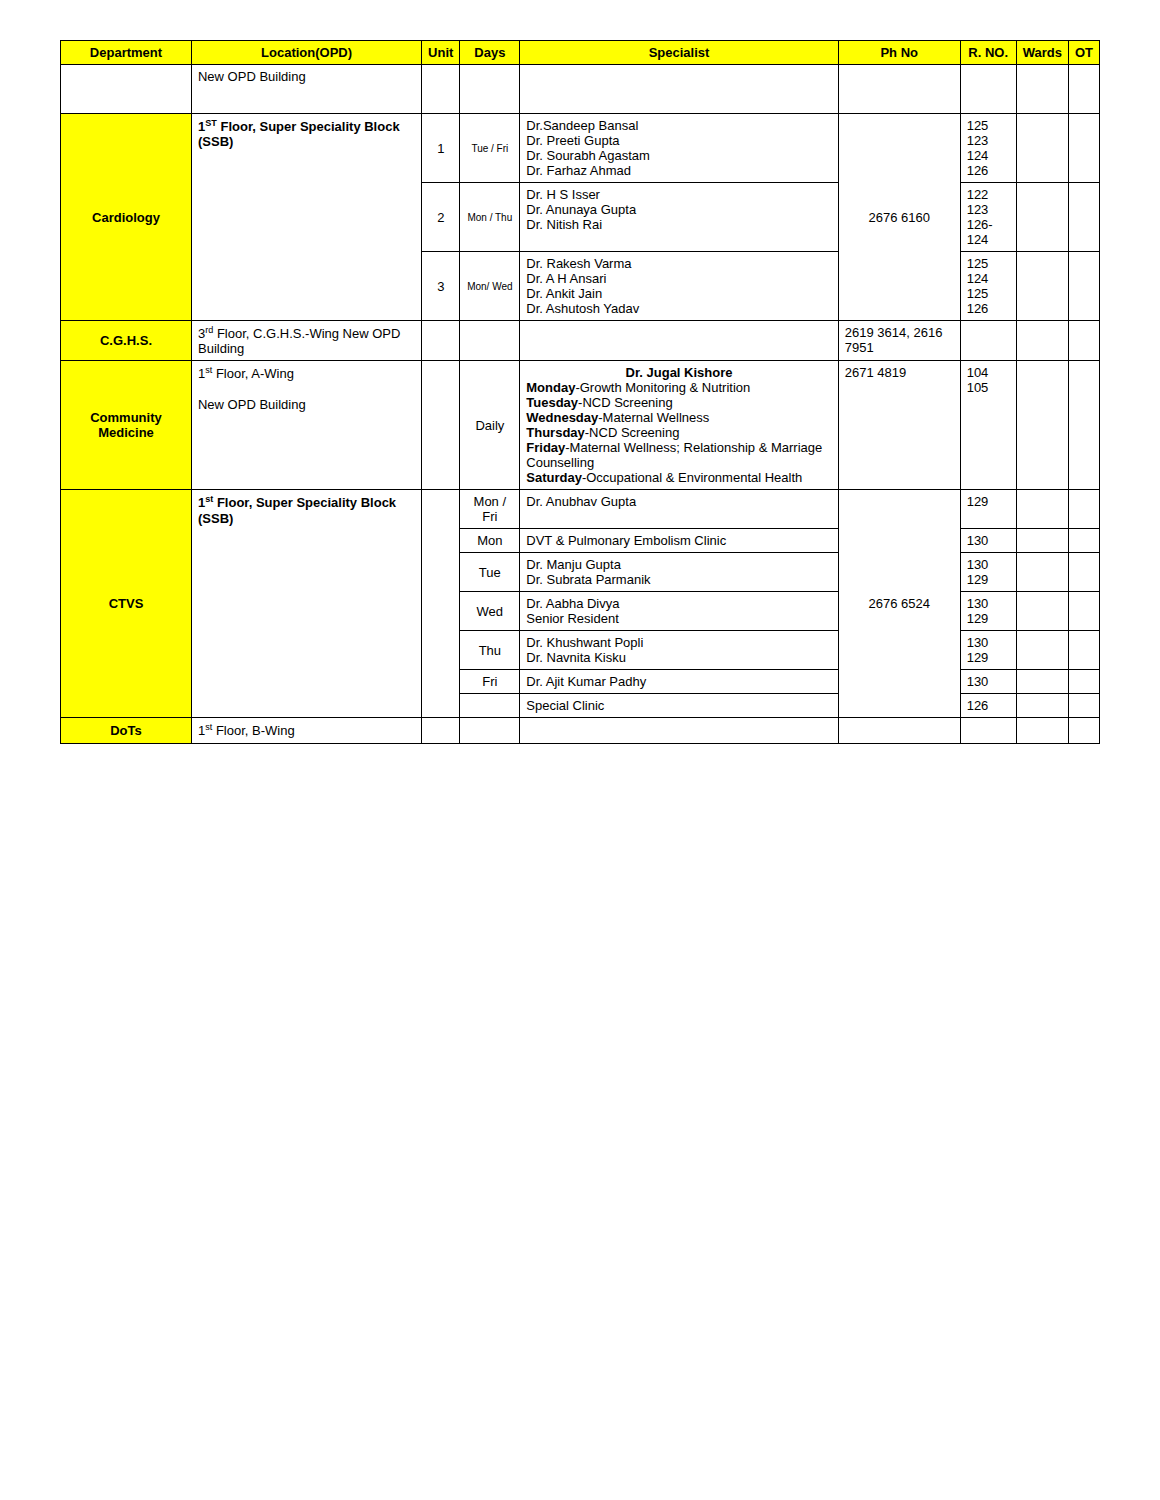| Department | Location(OPD) | Unit | Days | Specialist | Ph No | R. NO. | Wards | OT |
| --- | --- | --- | --- | --- | --- | --- | --- | --- |
| | New OPD Building | | | | | | | |
| Cardiology | 1 ST Floor, Super Speciality Block (SSB) | 1 | Tue / Fri | Dr.Sandeep Bansal Dr. Preeti Gupta Dr. Sourabh Agastam Dr. Farhaz Ahmad | 2676 6160 | 125 123 124 126 | | |
| 2 | Mon / Thu | Dr. H S Isser Dr. Anunaya Gupta Dr. Nitish Rai | 122 123 126-124 | | |
| 3 | Mon/ Wed | Dr. Rakesh Varma Dr. A H Ansari Dr. Ankit Jain Dr. Ashutosh Yadav | 125 124 125 126 | | |
| C.G.H.S. | 3 rd Floor, C.G.H.S.-Wing New OPD Building | | | | 2619 3614, 2616 7951 | | | |
| Community Medicine | 1 st Floor, A-Wing New OPD Building | | Daily | Dr. Jugal Kishore Monday -Growth Monitoring & Nutrition Tuesday -NCD Screening Wednesday -Maternal Wellness Thursday -NCD Screening Friday -Maternal Wellness; Relationship & Marriage Counselling Saturday -Occupational & Environmental Health | 2671 4819 | 104 105 | | |
| CTVS | 1 st Floor, Super Speciality Block (SSB) | | Mon / Fri | Dr. Anubhav Gupta | 2676 6524 | 129 | | |
| Mon | DVT & Pulmonary Embolism Clinic | 130 | | |
| Tue | Dr. Manju Gupta Dr. Subrata Parmanik | 130 129 | | |
| Wed | Dr. Aabha Divya Senior Resident | 130 129 | | |
| Thu | Dr. Khushwant Popli Dr. Navnita Kisku | 130 129 | | |
| Fri | Dr. Ajit Kumar Padhy | 130 | | |
| | Special Clinic | 126 | | |
| DoTs | 1 st Floor, B-Wing | | | | | | | |